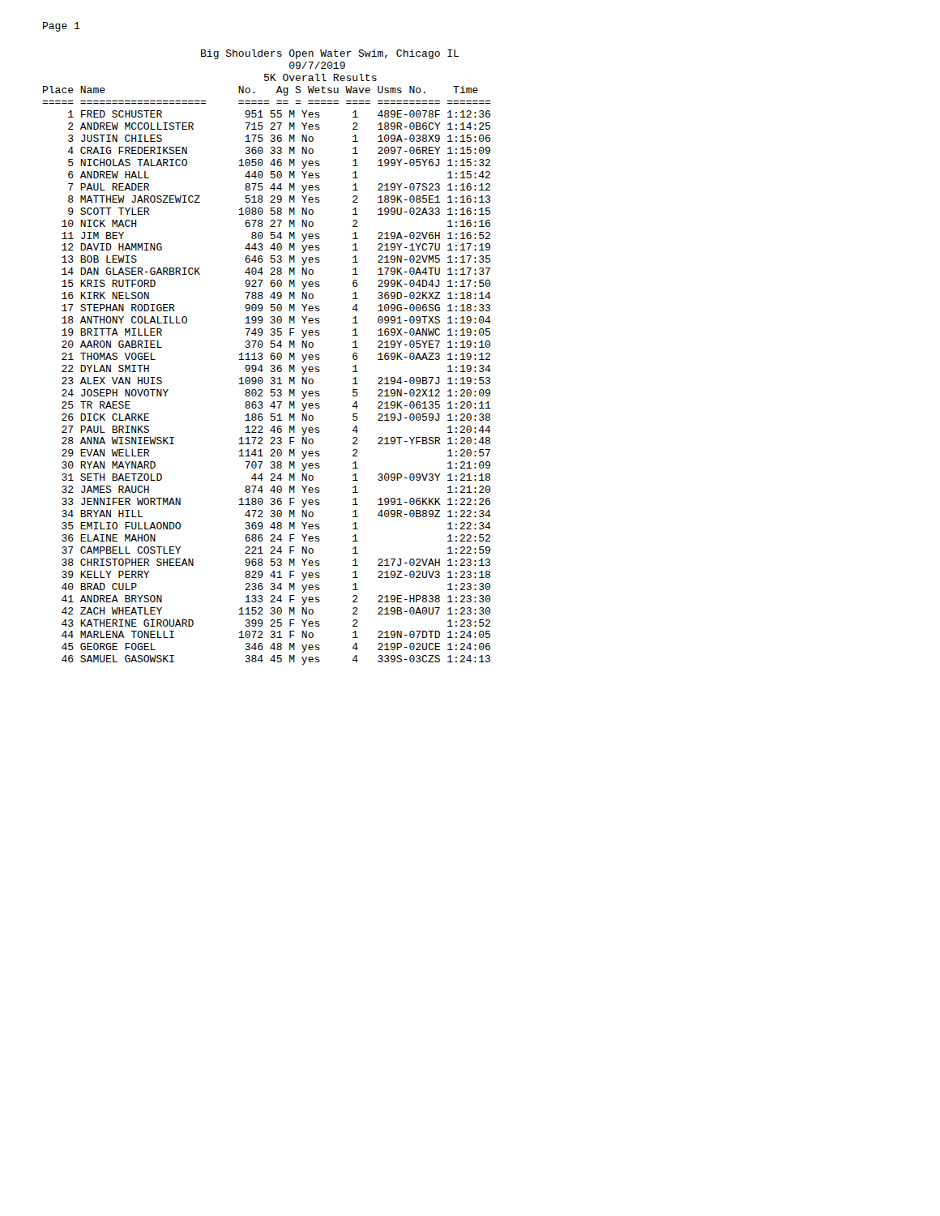Page 1
                         Big Shoulders Open Water Swim, Chicago IL
                                       09/7/2019
                                   5K Overall Results
Place Name                     No.   Ag S Wetsu Wave Usms No.    Time
===== ====================     ===== == = ===== ==== ========== =======
    1 FRED SCHUSTER             951 55 M Yes     1   489E-0078F 1:12:36
    2 ANDREW MCCOLLISTER        715 27 M Yes     2   189R-0B6CY 1:14:25
    3 JUSTIN CHILES             175 36 M No      1   109A-038X9 1:15:06
    4 CRAIG FREDERIKSEN         360 33 M No      1   2097-06REY 1:15:09
    5 NICHOLAS TALARICO        1050 46 M yes     1   199Y-05Y6J 1:15:32
    6 ANDREW HALL               440 50 M Yes     1              1:15:42
    7 PAUL READER               875 44 M yes     1   219Y-07S23 1:16:12
    8 MATTHEW JAROSZEWICZ       518 29 M Yes     2   189K-085E1 1:16:13
    9 SCOTT TYLER              1080 58 M No      1   199U-02A33 1:16:15
   10 NICK MACH                 678 27 M No      2              1:16:16
   11 JIM BEY                    80 54 M yes     1   219A-02V6H 1:16:52
   12 DAVID HAMMING             443 40 M yes     1   219Y-1YC7U 1:17:19
   13 BOB LEWIS                 646 53 M yes     1   219N-02VM5 1:17:35
   14 DAN GLASER-GARBRICK       404 28 M No      1   179K-0A4TU 1:17:37
   15 KRIS RUTFORD              927 60 M yes     6   299K-04D4J 1:17:50
   16 KIRK NELSON               788 49 M No      1   369D-02KXZ 1:18:14
   17 STEPHAN RODIGER           909 50 M Yes     4   109G-006SG 1:18:33
   18 ANTHONY COLALILLO         199 30 M Yes     1   0991-09TXS 1:19:04
   19 BRITTA MILLER             749 35 F yes     1   169X-0ANWC 1:19:05
   20 AARON GABRIEL             370 54 M No      1   219Y-05YE7 1:19:10
   21 THOMAS VOGEL             1113 60 M yes     6   169K-0AAZ3 1:19:12
   22 DYLAN SMITH               994 36 M yes     1              1:19:34
   23 ALEX VAN HUIS            1090 31 M No      1   2194-09B7J 1:19:53
   24 JOSEPH NOVOTNY            802 53 M yes     5   219N-02X12 1:20:09
   25 TR RAESE                  863 47 M yes     4   219K-06135 1:20:11
   26 DICK CLARKE               186 51 M No      5   219J-0059J 1:20:38
   27 PAUL BRINKS               122 46 M yes     4              1:20:44
   28 ANNA WISNIEWSKI          1172 23 F No      2   219T-YFBSR 1:20:48
   29 EVAN WELLER              1141 20 M yes     2              1:20:57
   30 RYAN MAYNARD              707 38 M yes     1              1:21:09
   31 SETH BAETZOLD              44 24 M No      1   309P-09V3Y 1:21:18
   32 JAMES RAUCH               874 40 M Yes     1              1:21:20
   33 JENNIFER WORTMAN         1180 36 F yes     1   1991-06KKK 1:22:26
   34 BRYAN HILL                472 30 M No      1   409R-0B89Z 1:22:34
   35 EMILIO FULLAONDO          369 48 M Yes     1              1:22:34
   36 ELAINE MAHON              686 24 F Yes     1              1:22:52
   37 CAMPBELL COSTLEY          221 24 F No      1              1:22:59
   38 CHRISTOPHER SHEEAN        968 53 M Yes     1   217J-02VAH 1:23:13
   39 KELLY PERRY               829 41 F yes     1   219Z-02UV3 1:23:18
   40 BRAD CULP                 236 34 M yes     1              1:23:30
   41 ANDREA BRYSON             133 24 F yes     2   219E-HP838 1:23:30
   42 ZACH WHEATLEY            1152 30 M No      2   219B-0A0U7 1:23:30
   43 KATHERINE GIROUARD        399 25 F Yes     2              1:23:52
   44 MARLENA TONELLI          1072 31 F No      1   219N-07DTD 1:24:05
   45 GEORGE FOGEL              346 48 M yes     4   219P-02UCE 1:24:06
   46 SAMUEL GASOWSKI           384 45 M yes     4   339S-03CZS 1:24:13